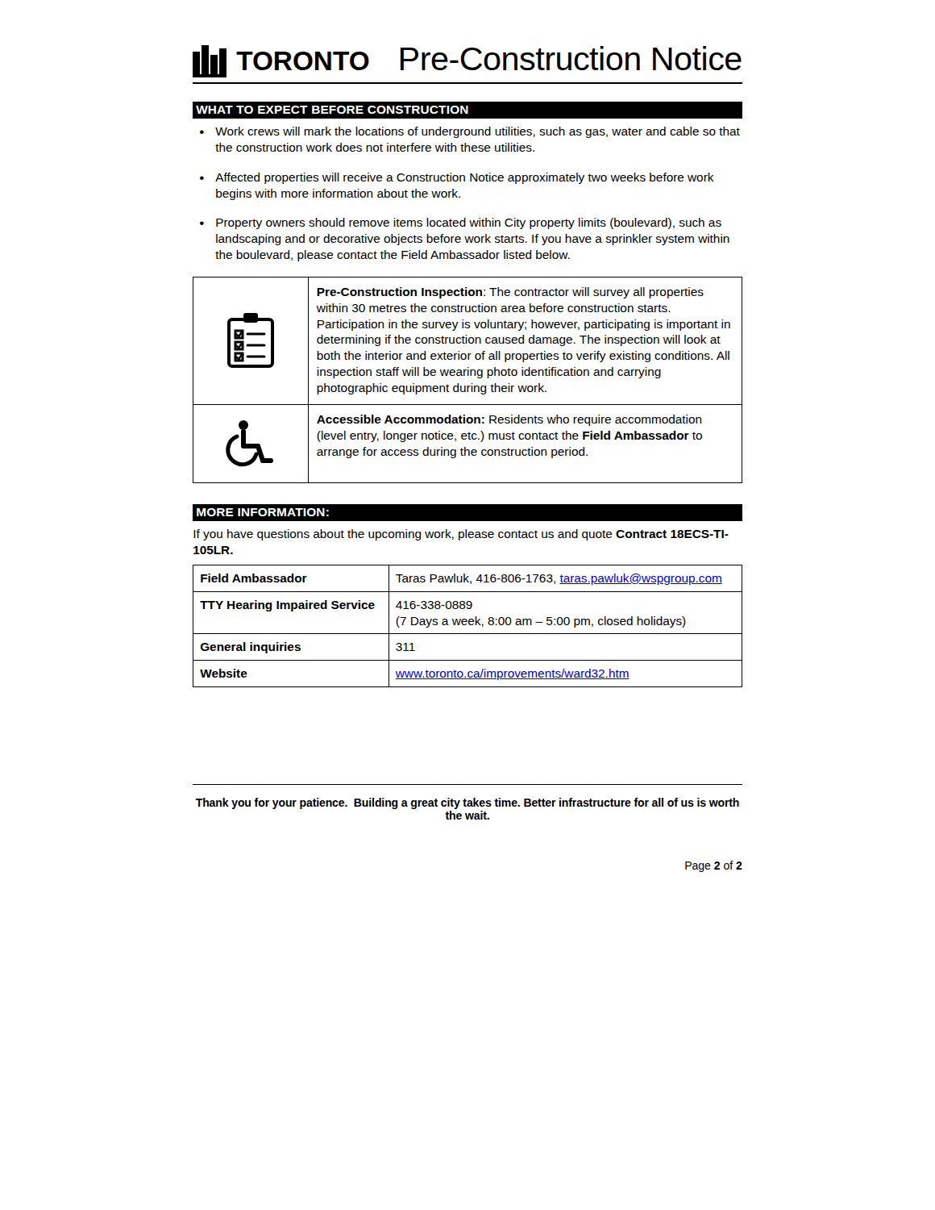TORONTO
Pre-Construction Notice
WHAT TO EXPECT BEFORE CONSTRUCTION
Work crews will mark the locations of underground utilities, such as gas, water and cable so that the construction work does not interfere with these utilities.
Affected properties will receive a Construction Notice approximately two weeks before work begins with more information about the work.
Property owners should remove items located within City property limits (boulevard), such as landscaping and or decorative objects before work starts. If you have a sprinkler system within the boulevard, please contact the Field Ambassador listed below.
| | Pre-Construction Inspection : The contractor will survey all properties within 30 metres the construction area before construction starts. Participation in the survey is voluntary; however, participating is important in determining if the construction caused damage. The inspection will look at both the interior and exterior of all properties to verify existing conditions. All inspection staff will be wearing photo identification and carrying photographic equipment during their work. |
| | Accessible Accommodation: Residents who require accommodation (level entry, longer notice, etc.) must contact the Field Ambassador to arrange for access during the construction period. |
MORE INFORMATION:
If you have questions about the upcoming work, please contact us and quote Contract 18ECS-TI-105LR.
| Field Ambassador | Taras Pawluk, 416-806-1763, taras.pawluk@wspgroup.com |
| TTY Hearing Impaired Service | 416-338-0889 (7 Days a week, 8:00 am – 5:00 pm, closed holidays) |
| General inquiries | 311 |
| Website | www.toronto.ca/improvements/ward32.htm |
Thank you for your patience. Building a great city takes time. Better infrastructure for all of us is worth the wait.
Page 2 of 2